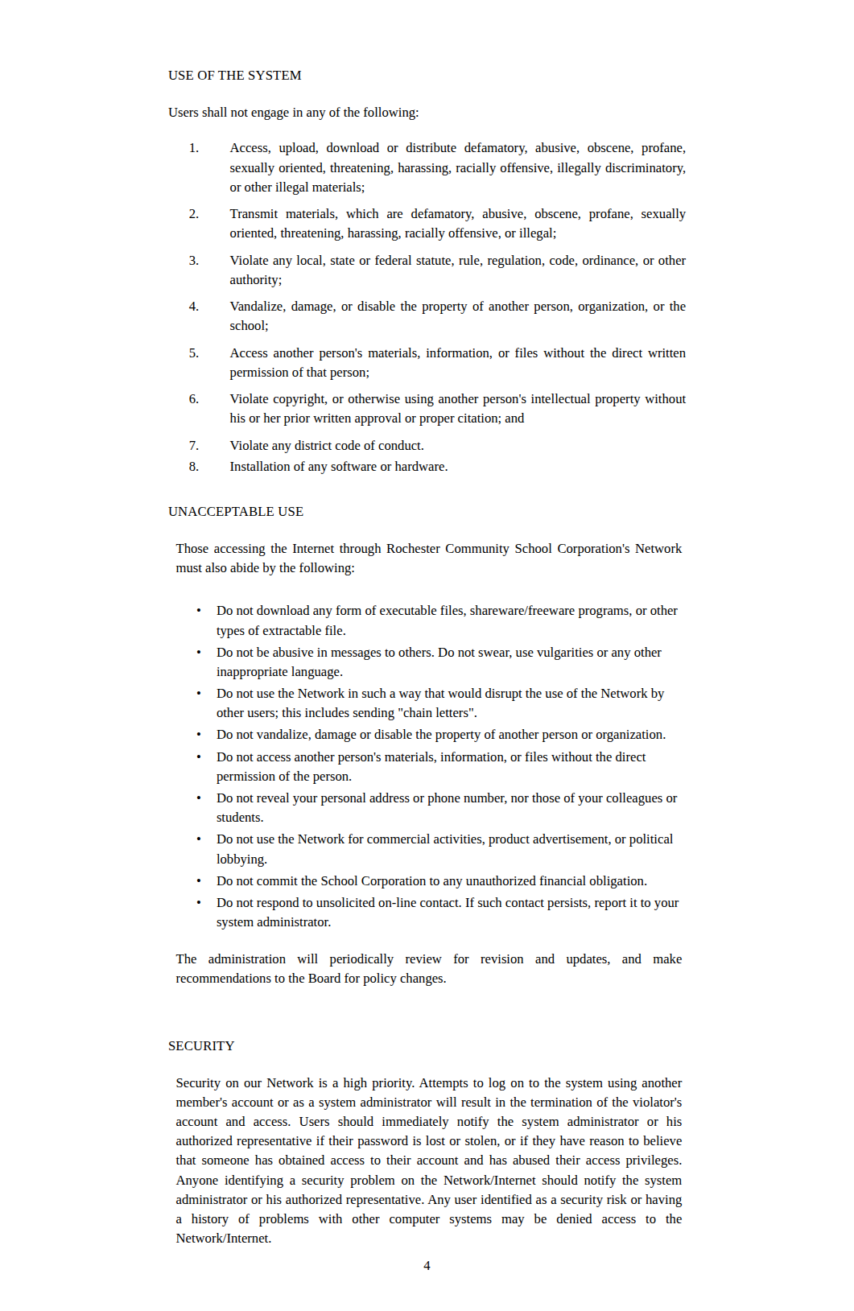USE OF THE SYSTEM
Users shall not engage in any of the following:
Access, upload, download or distribute defamatory, abusive, obscene, profane, sexually oriented, threatening, harassing, racially offensive, illegally discriminatory, or other illegal materials;
Transmit materials, which are defamatory, abusive, obscene, profane, sexually oriented, threatening, harassing, racially offensive, or illegal;
Violate any local, state or federal statute, rule, regulation, code, ordinance, or other authority;
Vandalize, damage, or disable the property of another person, organization, or the school;
Access another person's materials, information, or files without the direct written permission of that person;
Violate copyright, or otherwise using another person's intellectual property without his or her prior written approval or proper citation; and
Violate any district code of conduct.
Installation of any software or hardware.
UNACCEPTABLE USE
Those accessing the Internet through Rochester Community School Corporation's Network must also abide by the following:
Do not download any form of executable files, shareware/freeware programs, or other types of extractable file.
Do not be abusive in messages to others. Do not swear, use vulgarities or any other inappropriate language.
Do not use the Network in such a way that would disrupt the use of the Network by other users; this includes sending "chain letters".
Do not vandalize, damage or disable the property of another person or organization.
Do not access another person's materials, information, or files without the direct permission of the person.
Do not reveal your personal address or phone number, nor those of your colleagues or students.
Do not use the Network for commercial activities, product advertisement, or political lobbying.
Do not commit the School Corporation to any unauthorized financial obligation.
Do not respond to unsolicited on-line contact. If such contact persists, report it to your system administrator.
The administration will periodically review for revision and updates, and make recommendations to the Board for policy changes.
SECURITY
Security on our Network is a high priority. Attempts to log on to the system using another member's account or as a system administrator will result in the termination of the violator's account and access. Users should immediately notify the system administrator or his authorized representative if their password is lost or stolen, or if they have reason to believe that someone has obtained access to their account and has abused their access privileges. Anyone identifying a security problem on the Network/Internet should notify the system administrator or his authorized representative. Any user identified as a security risk or having a history of problems with other computer systems may be denied access to the Network/Internet.
4